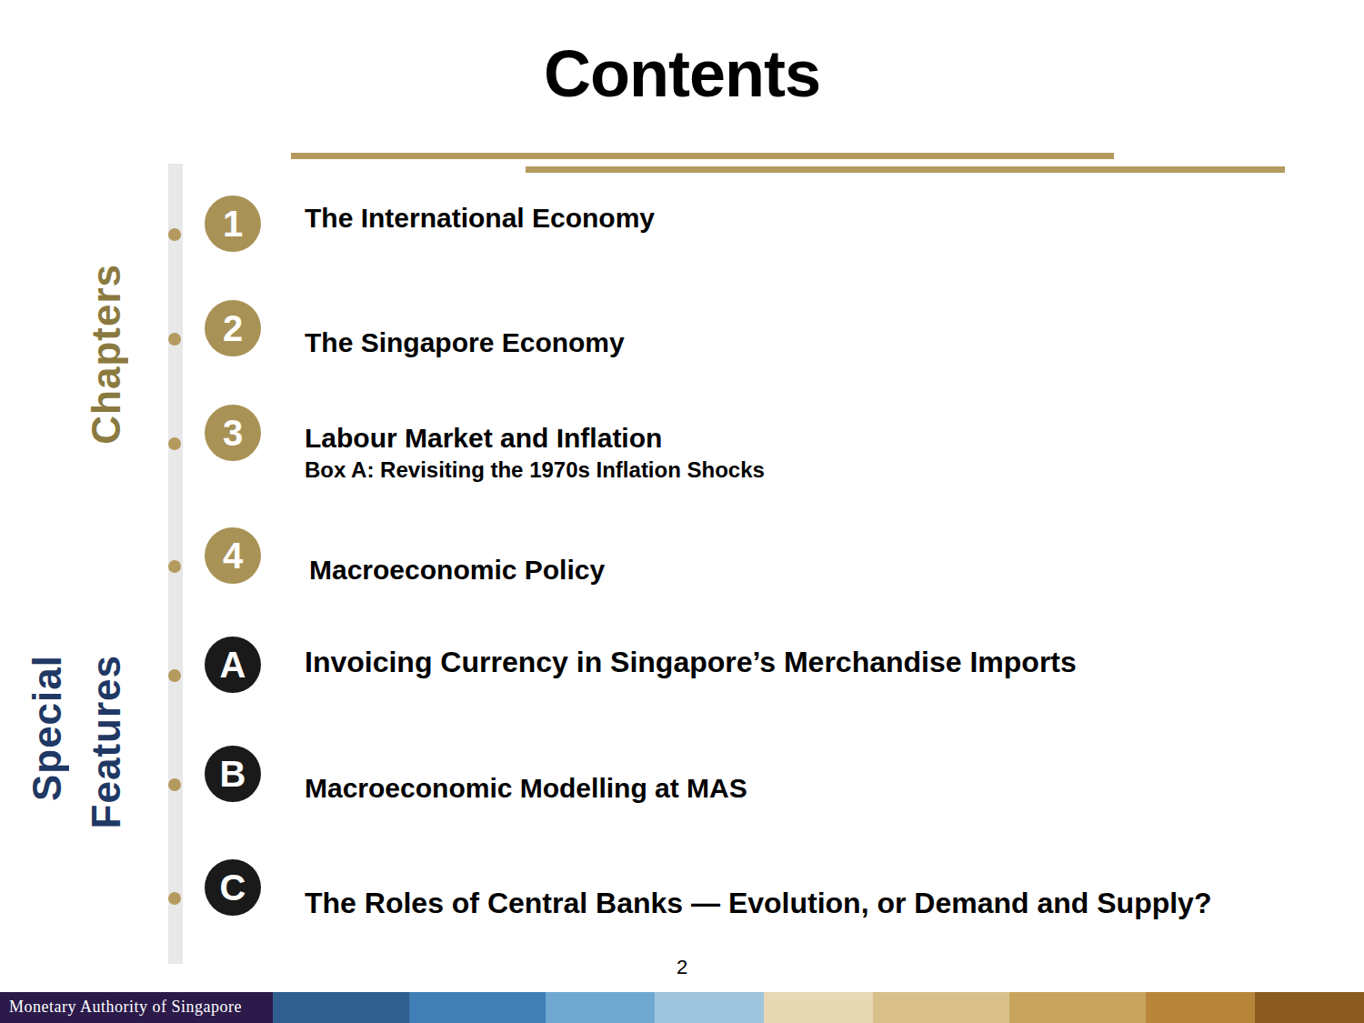Contents
Chapters
Special
Features
1
The International Economy
2
The Singapore Economy
3
Labour Market and Inflation Box A: Revisiting the 1970s Inflation Shocks
4
Macroeconomic Policy
A
Invoicing Currency in Singapore’s Merchandise Imports
B
Macroeconomic Modelling at MAS
C
The Roles of Central Banks — Evolution, or Demand and Supply?
2
Monetary Authority of Singapore